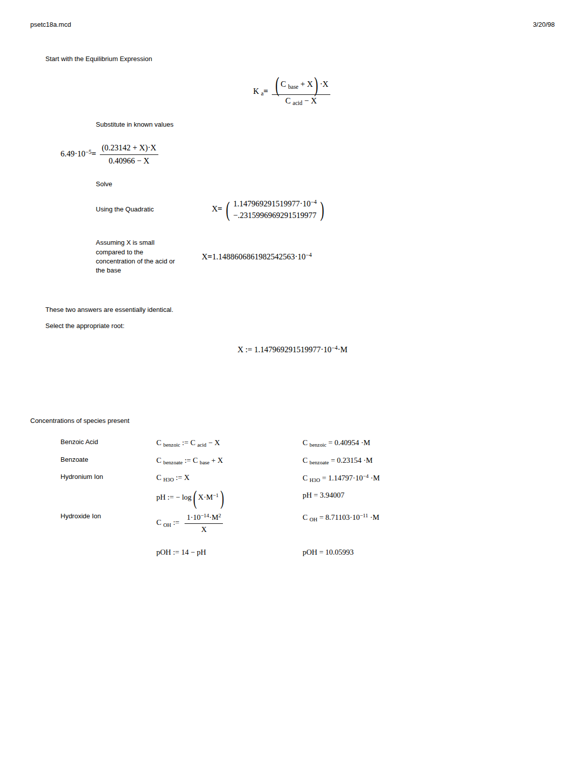psetc18a.mcd
3/20/98
Start with the Equilibrium Expression
K a= (C base + X)·X C acid − X
Substitute in known values
6.49·10−5= (0.23142 + X)·X 0.40966 − X
Solve
Using the Quadratic
X= ( 1.147969291519977·10−4 −.2315996969291519977 )
Assuming X is small compared to the concentration of the acid or the base
X=1.1488606861982542563·10−4
These two answers are essentially identical.
Select the appropriate root:
X := 1.147969291519977·10−4·M
Concentrations of species present
| Benzoic Acid | C benzoic := C acid − X | C benzoic = 0.40954 ·M |
| Benzoate | C benzoate := C base + X | C benzoate = 0.23154 ·M |
| Hydronium Ion | C H3O := X | C H3O = 1.14797·10 −4 ·M |
| | pH := − log ( X·M −1 ) | pH = 3.94007 |
| Hydroxide Ion | C OH := 1·10 −14 ·M 2 X | C OH = 8.71103·10 −11 ·M |
| | pOH := 14 − pH | pOH = 10.05993 |